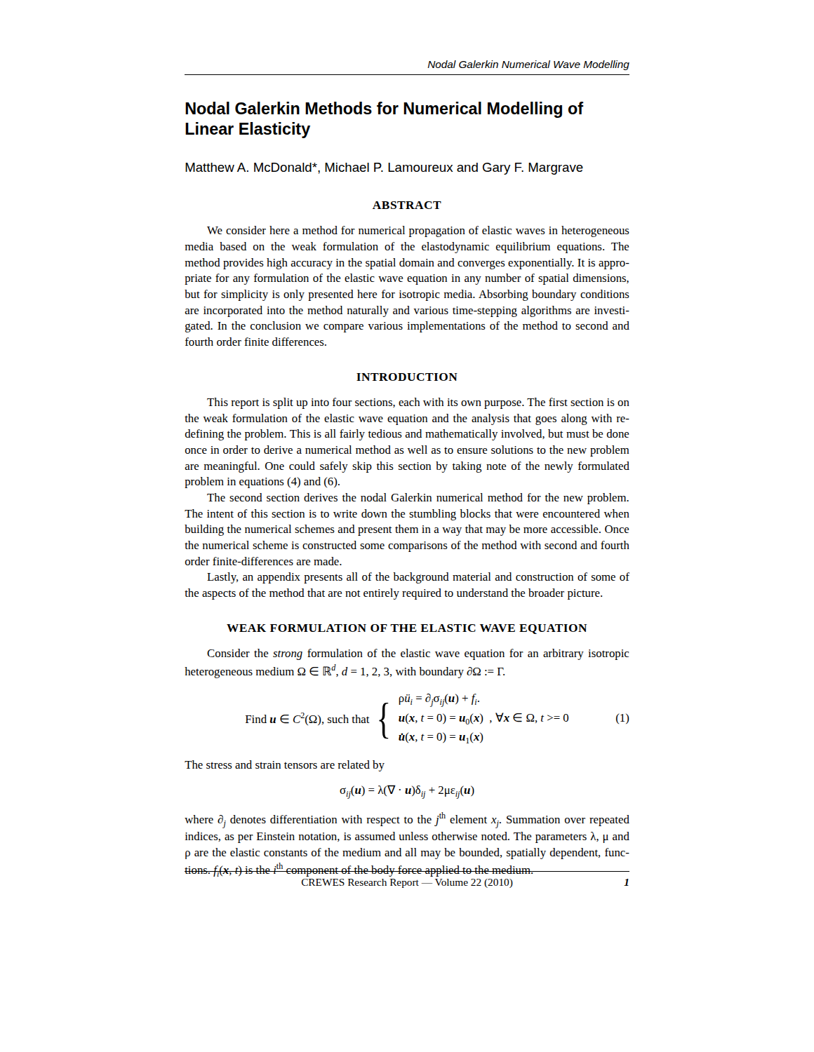Nodal Galerkin Numerical Wave Modelling
Nodal Galerkin Methods for Numerical Modelling of Linear Elasticity
Matthew A. McDonald*, Michael P. Lamoureux and Gary F. Margrave
ABSTRACT
We consider here a method for numerical propagation of elastic waves in heterogeneous media based on the weak formulation of the elastodynamic equilibrium equations. The method provides high accuracy in the spatial domain and converges exponentially. It is appropriate for any formulation of the elastic wave equation in any number of spatial dimensions, but for simplicity is only presented here for isotropic media. Absorbing boundary conditions are incorporated into the method naturally and various time-stepping algorithms are investigated. In the conclusion we compare various implementations of the method to second and fourth order finite differences.
INTRODUCTION
This report is split up into four sections, each with its own purpose. The first section is on the weak formulation of the elastic wave equation and the analysis that goes along with redefining the problem. This is all fairly tedious and mathematically involved, but must be done once in order to derive a numerical method as well as to ensure solutions to the new problem are meaningful. One could safely skip this section by taking note of the newly formulated problem in equations (4) and (6).
The second section derives the nodal Galerkin numerical method for the new problem. The intent of this section is to write down the stumbling blocks that were encountered when building the numerical schemes and present them in a way that may be more accessible. Once the numerical scheme is constructed some comparisons of the method with second and fourth order finite-differences are made.
Lastly, an appendix presents all of the background material and construction of some of the aspects of the method that are not entirely required to understand the broader picture.
WEAK FORMULATION OF THE ELASTIC WAVE EQUATION
Consider the strong formulation of the elastic wave equation for an arbitrary isotropic heterogeneous medium Ω ∈ ℝd, d = 1, 2, 3, with boundary ∂Ω := Γ.
Find u ∈ C2(Ω), such that { ρüi = ∂jσij(u) + fi.
u(x, t = 0) = u0(x) , ∀x ∈ Ω, t >= 0
u̇(x, t = 0) = u1(x) (1)
The stress and strain tensors are related by
σij(u) = λ(∇ · u)δij + 2μεij(u)
where ∂j denotes differentiation with respect to the jth element xj. Summation over repeated indices, as per Einstein notation, is assumed unless otherwise noted. The parameters λ, μ and ρ are the elastic constants of the medium and all may be bounded, spatially dependent, functions. fi(x, t) is the ith component of the body force applied to the medium.
CREWES Research Report — Volume 22 (2010)
1